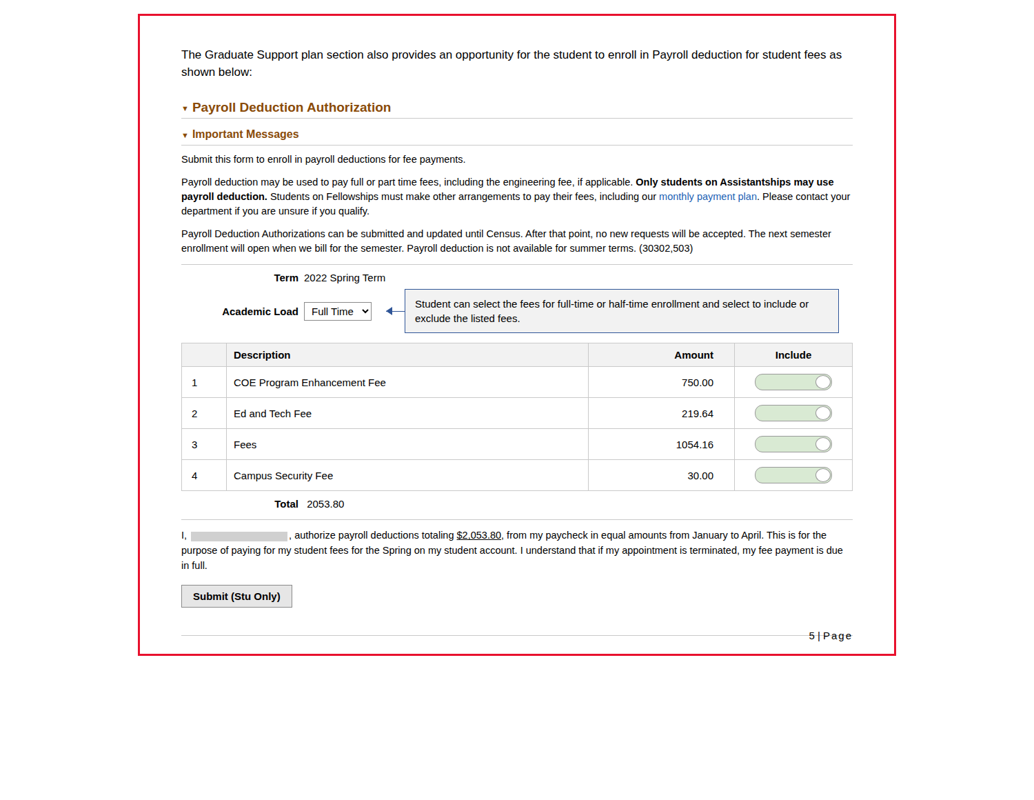The Graduate Support plan section also provides an opportunity for the student to enroll in Payroll deduction for student fees as shown below:
Payroll Deduction Authorization
Important Messages
Submit this form to enroll in payroll deductions for fee payments.
Payroll deduction may be used to pay full or part time fees, including the engineering fee, if applicable. Only students on Assistantships may use payroll deduction. Students on Fellowships must make other arrangements to pay their fees, including our monthly payment plan. Please contact your department if you are unsure if you qualify.
Payroll Deduction Authorizations can be submitted and updated until Census. After that point, no new requests will be accepted. The next semester enrollment will open when we bill for the semester. Payroll deduction is not available for summer terms. (30302,503)
Term 2022 Spring Term
Academic Load Full Time Half Time
Student can select the fees for full-time or half-time enrollment and select to include or exclude the listed fees.
| | Description | Amount | Include |
| --- | --- | --- | --- |
| 1 | COE Program Enhancement Fee | 750.00 | |
| 2 | Ed and Tech Fee | 219.64 | |
| 3 | Fees | 1054.16 | |
| 4 | Campus Security Fee | 30.00 | |
Total 2053.80
I, , authorize payroll deductions totaling $2,053.80, from my paycheck in equal amounts from January to April. This is for the purpose of paying for my student fees for the Spring on my student account. I understand that if my appointment is terminated, my fee payment is due in full.
Submit (Stu Only)
5 | Page